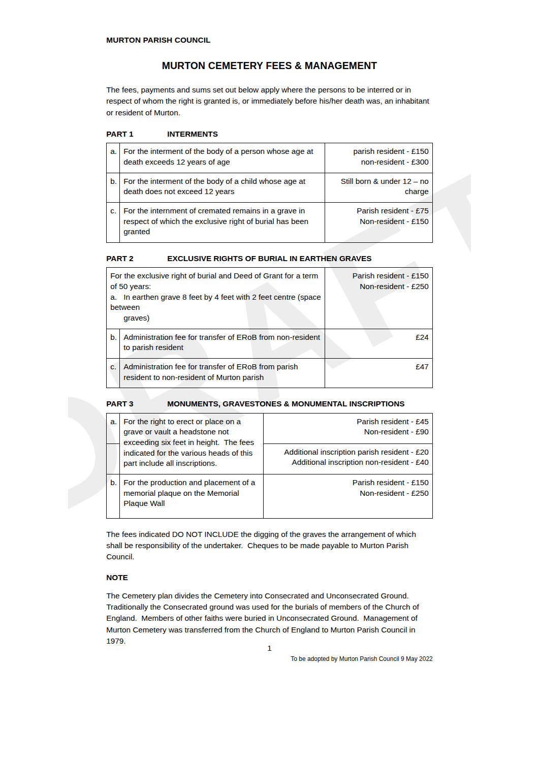DRAFT
MURTON PARISH COUNCIL
MURTON CEMETERY FEES & MANAGEMENT
The fees, payments and sums set out below apply where the persons to be interred or in respect of whom the right is granted is, or immediately before his/her death was, an inhabitant or resident of Murton.
PART 1 INTERMENTS
| a. | For the interment of the body of a person whose age at death exceeds 12 years of age | parish resident - £150 non-resident - £300 |
| b. | For the interment of the body of a child whose age at death does not exceed 12 years | Still born & under 12 – no charge |
| c. | For the internment of cremated remains in a grave in respect of which the exclusive right of burial has been granted | Parish resident - £75 Non-resident - £150 |
PART 2 EXCLUSIVE RIGHTS OF BURIAL IN EARTHEN GRAVES
| For the exclusive right of burial and Deed of Grant for a term of 50 years: a. In earthen grave 8 feet by 4 feet with 2 feet centre (space between graves) | Parish resident - £150 Non-resident - £250 |
| b. | Administration fee for transfer of ERoB from non-resident to parish resident | £24 |
| c. | Administration fee for transfer of ERoB from parish resident to non-resident of Murton parish | £47 |
PART 3 MONUMENTS, GRAVESTONES & MONUMENTAL INSCRIPTIONS
| a. | For the right to erect or place on a grave or vault a headstone not exceeding six feet in height. The fees indicated for the various heads of this part include all inscriptions. | Parish resident - £45 Non-resident - £90 |
| | Additional inscription parish resident - £20 Additional inscription non-resident - £40 |
| b. | For the production and placement of a memorial plaque on the Memorial Plaque Wall | Parish resident - £150 Non-resident - £250 |
The fees indicated DO NOT INCLUDE the digging of the graves the arrangement of which shall be responsibility of the undertaker. Cheques to be made payable to Murton Parish Council.
NOTE
The Cemetery plan divides the Cemetery into Consecrated and Unconsecrated Ground. Traditionally the Consecrated ground was used for the burials of members of the Church of England. Members of other faiths were buried in Unconsecrated Ground. Management of Murton Cemetery was transferred from the Church of England to Murton Parish Council in 1979.
1
To be adopted by Murton Parish Council 9 May 2022